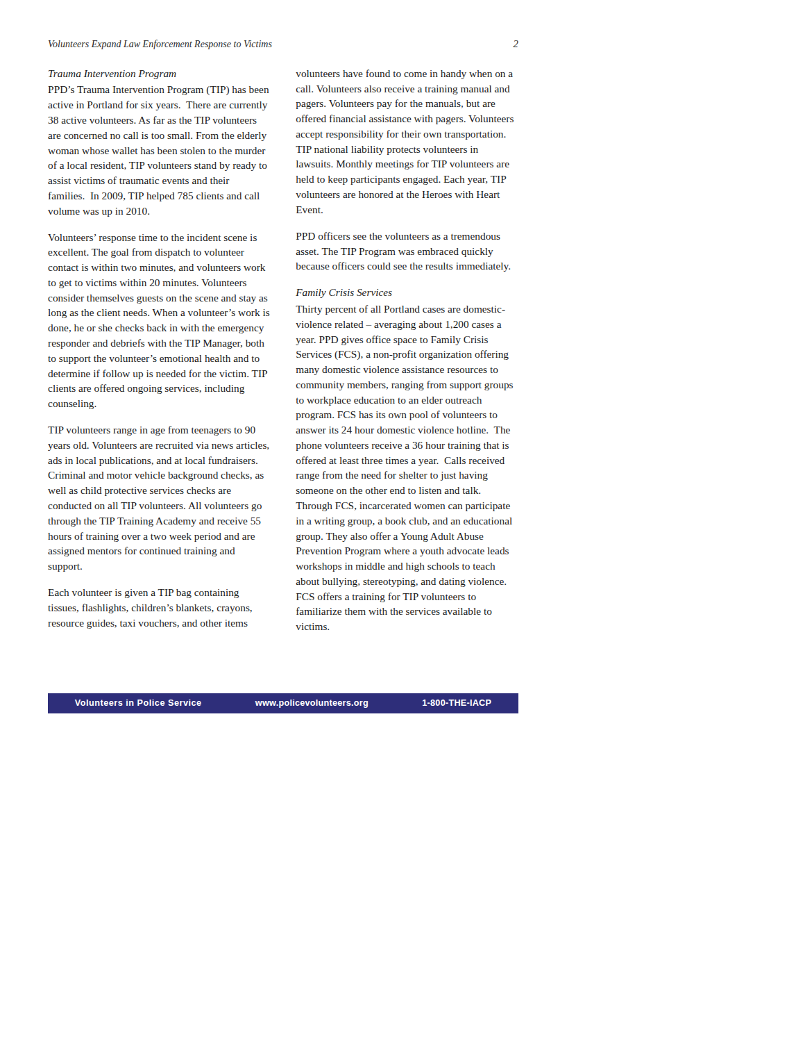Volunteers Expand Law Enforcement Response to Victims 2
Trauma Intervention Program
PPD’s Trauma Intervention Program (TIP) has been active in Portland for six years. There are currently 38 active volunteers. As far as the TIP volunteers are concerned no call is too small. From the elderly woman whose wallet has been stolen to the murder of a local resident, TIP volunteers stand by ready to assist victims of traumatic events and their families. In 2009, TIP helped 785 clients and call volume was up in 2010.
Volunteers’ response time to the incident scene is excellent. The goal from dispatch to volunteer contact is within two minutes, and volunteers work to get to victims within 20 minutes. Volunteers consider themselves guests on the scene and stay as long as the client needs. When a volunteer’s work is done, he or she checks back in with the emergency responder and debriefs with the TIP Manager, both to support the volunteer’s emotional health and to determine if follow up is needed for the victim. TIP clients are offered ongoing services, including counseling.
TIP volunteers range in age from teenagers to 90 years old. Volunteers are recruited via news articles, ads in local publications, and at local fundraisers. Criminal and motor vehicle background checks, as well as child protective services checks are conducted on all TIP volunteers. All volunteers go through the TIP Training Academy and receive 55 hours of training over a two week period and are assigned mentors for continued training and support.
Each volunteer is given a TIP bag containing tissues, flashlights, children’s blankets, crayons, resource guides, taxi vouchers, and other items volunteers have found to come in handy when on a call. Volunteers also receive a training manual and pagers. Volunteers pay for the manuals, but are offered financial assistance with pagers. Volunteers accept responsibility for their own transportation. TIP national liability protects volunteers in lawsuits. Monthly meetings for TIP volunteers are held to keep participants engaged. Each year, TIP volunteers are honored at the Heroes with Heart Event.
PPD officers see the volunteers as a tremendous asset. The TIP Program was embraced quickly because officers could see the results immediately.
Family Crisis Services
Thirty percent of all Portland cases are domestic-violence related – averaging about 1,200 cases a year. PPD gives office space to Family Crisis Services (FCS), a non-profit organization offering many domestic violence assistance resources to community members, ranging from support groups to workplace education to an elder outreach program. FCS has its own pool of volunteers to answer its 24 hour domestic violence hotline. The phone volunteers receive a 36 hour training that is offered at least three times a year. Calls received range from the need for shelter to just having someone on the other end to listen and talk. Through FCS, incarcerated women can participate in a writing group, a book club, and an educational group. They also offer a Young Adult Abuse Prevention Program where a youth advocate leads workshops in middle and high schools to teach about bullying, stereotyping, and dating violence. FCS offers a training for TIP volunteers to familiarize them with the services available to victims.
Volunteers in Police Service www.policevolunteers.org 1-800-THE-IACP